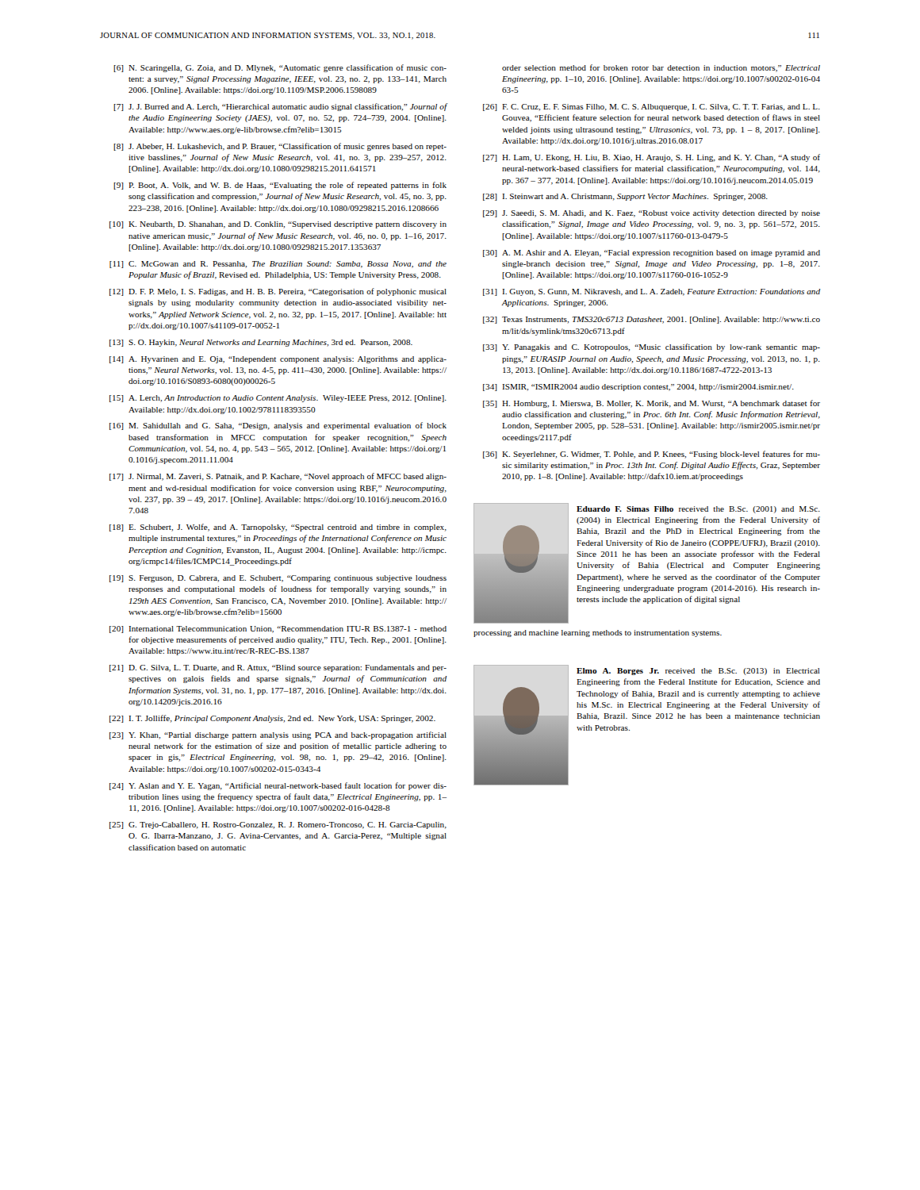Journal of Communication and Information Systems, Vol. 33, No.1, 2018.
111
[6] N. Scaringella, G. Zoia, and D. Mlynek, “Automatic genre classification of music content: a survey,” Signal Processing Magazine, IEEE, vol. 23, no. 2, pp. 133–141, March 2006. [Online]. Available: https://doi.org/10.1109/MSP.2006.1598089
[7] J. J. Burred and A. Lerch, “Hierarchical automatic audio signal classification,” Journal of the Audio Engineering Society (JAES), vol. 07, no. 52, pp. 724–739, 2004. [Online]. Available: http://www.aes.org/e-lib/browse.cfm?elib=13015
[8] J. Abeber, H. Lukashevich, and P. Brauer, “Classification of music genres based on repetitive basslines,” Journal of New Music Research, vol. 41, no. 3, pp. 239–257, 2012. [Online]. Available: http://dx.doi.org/10.1080/09298215.2011.641571
[9] P. Boot, A. Volk, and W. B. de Haas, “Evaluating the role of repeated patterns in folk song classification and compression,” Journal of New Music Research, vol. 45, no. 3, pp. 223–238, 2016. [Online]. Available: http://dx.doi.org/10.1080/09298215.2016.1208666
[10] K. Neubarth, D. Shanahan, and D. Conklin, “Supervised descriptive pattern discovery in native american music,” Journal of New Music Research, vol. 46, no. 0, pp. 1–16, 2017. [Online]. Available: http://dx.doi.org/10.1080/09298215.2017.1353637
[11] C. McGowan and R. Pessanha, The Brazilian Sound: Samba, Bossa Nova, and the Popular Music of Brazil, Revised ed. Philadelphia, US: Temple University Press, 2008.
[12] D. F. P. Melo, I. S. Fadigas, and H. B. B. Pereira, “Categorisation of polyphonic musical signals by using modularity community detection in audio-associated visibility networks,” Applied Network Science, vol. 2, no. 32, pp. 1–15, 2017. [Online]. Available: http://dx.doi.org/10.1007/s41109-017-0052-1
[13] S. O. Haykin, Neural Networks and Learning Machines, 3rd ed. Pearson, 2008.
[14] A. Hyvarinen and E. Oja, “Independent component analysis: Algorithms and applications,” Neural Networks, vol. 13, no. 4-5, pp. 411–430, 2000. [Online]. Available: https://doi.org/10.1016/S0893-6080(00)00026-5
[15] A. Lerch, An Introduction to Audio Content Analysis. Wiley-IEEE Press, 2012. [Online]. Available: http://dx.doi.org/10.1002/9781118393550
[16] M. Sahidullah and G. Saha, “Design, analysis and experimental evaluation of block based transformation in MFCC computation for speaker recognition,” Speech Communication, vol. 54, no. 4, pp. 543 – 565, 2012. [Online]. Available: https://doi.org/10.1016/j.specom.2011.11.004
[17] J. Nirmal, M. Zaveri, S. Patnaik, and P. Kachare, “Novel approach of MFCC based alignment and wd-residual modification for voice conversion using RBF,” Neurocomputing, vol. 237, pp. 39 – 49, 2017. [Online]. Available: https://doi.org/10.1016/j.neucom.2016.07.048
[18] E. Schubert, J. Wolfe, and A. Tarnopolsky, “Spectral centroid and timbre in complex, multiple instrumental textures,” in Proceedings of the International Conference on Music Perception and Cognition, Evanston, IL, August 2004. [Online]. Available: http://icmpc.org/icmpc14/files/ICMPC14_Proceedings.pdf
[19] S. Ferguson, D. Cabrera, and E. Schubert, “Comparing continuous subjective loudness responses and computational models of loudness for temporally varying sounds,” in 129th AES Convention, San Francisco, CA, November 2010. [Online]. Available: http://www.aes.org/e-lib/browse.cfm?elib=15600
[20] International Telecommunication Union, “Recommendation ITU-R BS.1387-1 - method for objective measurements of perceived audio quality,” ITU, Tech. Rep., 2001. [Online]. Available: https://www.itu.int/rec/R-REC-BS.1387
[21] D. G. Silva, L. T. Duarte, and R. Attux, “Blind source separation: Fundamentals and perspectives on galois fields and sparse signals,” Journal of Communication and Information Systems, vol. 31, no. 1, pp. 177–187, 2016. [Online]. Available: http://dx.doi.org/10.14209/jcis.2016.16
[22] I. T. Jolliffe, Principal Component Analysis, 2nd ed. New York, USA: Springer, 2002.
[23] Y. Khan, “Partial discharge pattern analysis using PCA and back-propagation artificial neural network for the estimation of size and position of metallic particle adhering to spacer in gis,” Electrical Engineering, vol. 98, no. 1, pp. 29–42, 2016. [Online]. Available: https://doi.org/10.1007/s00202-015-0343-4
[24] Y. Aslan and Y. E. Yagan, “Artificial neural-network-based fault location for power distribution lines using the frequency spectra of fault data,” Electrical Engineering, pp. 1–11, 2016. [Online]. Available: https://doi.org/10.1007/s00202-016-0428-8
[25] G. Trejo-Caballero, H. Rostro-Gonzalez, R. J. Romero-Troncoso, C. H. Garcia-Capulin, O. G. Ibarra-Manzano, J. G. Avina-Cervantes, and A. Garcia-Perez, “Multiple signal classification based on automatic
order selection method for broken rotor bar detection in induction motors,” Electrical Engineering, pp. 1–10, 2016. [Online]. Available: https://doi.org/10.1007/s00202-016-0463-5
[26] F. C. Cruz, E. F. Simas Filho, M. C. S. Albuquerque, I. C. Silva, C. T. T. Farias, and L. L. Gouvea, “Efficient feature selection for neural network based detection of flaws in steel welded joints using ultrasound testing,” Ultrasonics, vol. 73, pp. 1 – 8, 2017. [Online]. Available: http://dx.doi.org/10.1016/j.ultras.2016.08.017
[27] H. Lam, U. Ekong, H. Liu, B. Xiao, H. Araujo, S. H. Ling, and K. Y. Chan, “A study of neural-network-based classifiers for material classification,” Neurocomputing, vol. 144, pp. 367 – 377, 2014. [Online]. Available: https://doi.org/10.1016/j.neucom.2014.05.019
[28] I. Steinwart and A. Christmann, Support Vector Machines. Springer, 2008.
[29] J. Saeedi, S. M. Ahadi, and K. Faez, “Robust voice activity detection directed by noise classification,” Signal, Image and Video Processing, vol. 9, no. 3, pp. 561–572, 2015. [Online]. Available: https://doi.org/10.1007/s11760-013-0479-5
[30] A. M. Ashir and A. Eleyan, “Facial expression recognition based on image pyramid and single-branch decision tree,” Signal, Image and Video Processing, pp. 1–8, 2017. [Online]. Available: https://doi.org/10.1007/s11760-016-1052-9
[31] I. Guyon, S. Gunn, M. Nikravesh, and L. A. Zadeh, Feature Extraction: Foundations and Applications. Springer, 2006.
[32] Texas Instruments, TMS320c6713 Datasheet, 2001. [Online]. Available: http://www.ti.com/lit/ds/symlink/tms320c6713.pdf
[33] Y. Panagakis and C. Kotropoulos, “Music classification by low-rank semantic mappings,” EURASIP Journal on Audio, Speech, and Music Processing, vol. 2013, no. 1, p. 13, 2013. [Online]. Available: http://dx.doi.org/10.1186/1687-4722-2013-13
[34] ISMIR, “ISMIR2004 audio description contest,” 2004, http://ismir2004.ismir.net/.
[35] H. Homburg, I. Mierswa, B. Moller, K. Morik, and M. Wurst, “A benchmark dataset for audio classification and clustering,” in Proc. 6th Int. Conf. Music Information Retrieval, London, September 2005, pp. 528–531. [Online]. Available: http://ismir2005.ismir.net/proceedings/2117.pdf
[36] K. Seyerlehner, G. Widmer, T. Pohle, and P. Knees, “Fusing block-level features for music similarity estimation,” in Proc. 13th Int. Conf. Digital Audio Effects, Graz, September 2010, pp. 1–8. [Online]. Available: http://dafx10.iem.at/proceedings
Eduardo F. Simas Filho received the B.Sc. (2001) and M.Sc. (2004) in Electrical Engineering from the Federal University of Bahia, Brazil and the PhD in Electrical Engineering from the Federal University of Rio de Janeiro (COPPE/UFRJ), Brazil (2010). Since 2011 he has been an associate professor with the Federal University of Bahia (Electrical and Computer Engineering Department), where he served as the coordinator of the Computer Engineering undergraduate program (2014-2016). His research interests include the application of digital signal
processing and machine learning methods to instrumentation systems.
Elmo A. Borges Jr. received the B.Sc. (2013) in Electrical Engineering from the Federal Institute for Education, Science and Technology of Bahia, Brazil and is currently attempting to achieve his M.Sc. in Electrical Engineering at the Federal University of Bahia, Brazil. Since 2012 he has been a maintenance technician with Petrobras.